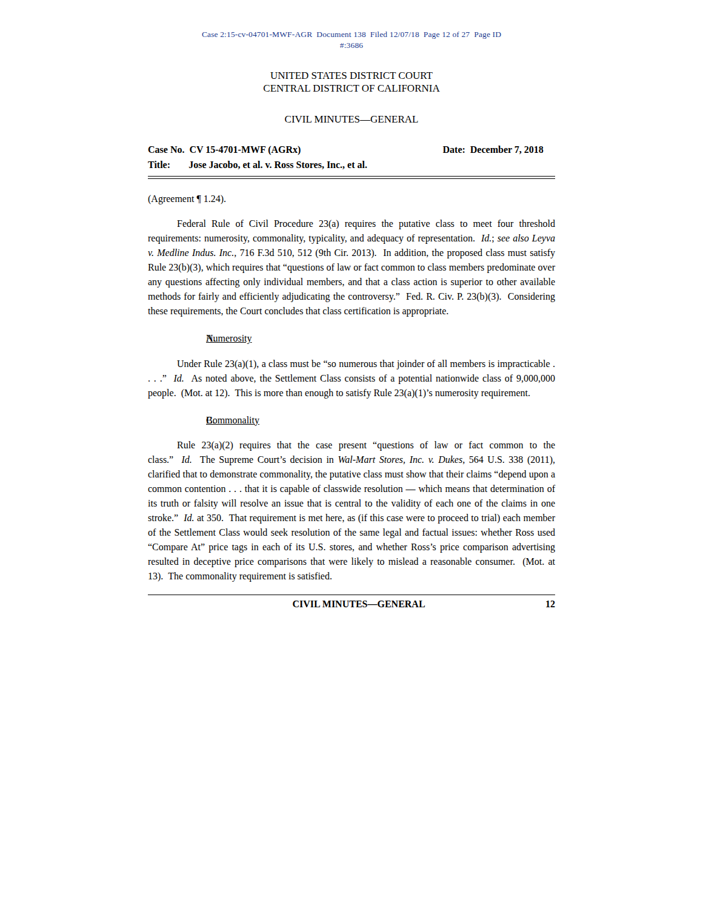Case 2:15-cv-04701-MWF-AGR Document 138 Filed 12/07/18 Page 12 of 27 Page ID
#:3686
UNITED STATES DISTRICT COURT
CENTRAL DISTRICT OF CALIFORNIA
CIVIL MINUTES—GENERAL
Case No. CV 15-4701-MWF (AGRx) Date: December 7, 2018
Title: Jose Jacobo, et al. v. Ross Stores, Inc., et al.
(Agreement ¶ 1.24).
Federal Rule of Civil Procedure 23(a) requires the putative class to meet four threshold requirements: numerosity, commonality, typicality, and adequacy of representation. Id.; see also Leyva v. Medline Indus. Inc., 716 F.3d 510, 512 (9th Cir. 2013). In addition, the proposed class must satisfy Rule 23(b)(3), which requires that “questions of law or fact common to class members predominate over any questions affecting only individual members, and that a class action is superior to other available methods for fairly and efficiently adjudicating the controversy.” Fed. R. Civ. P. 23(b)(3). Considering these requirements, the Court concludes that class certification is appropriate.
A. Numerosity
Under Rule 23(a)(1), a class must be “so numerous that joinder of all members is impracticable . . . .” Id. As noted above, the Settlement Class consists of a potential nationwide class of 9,000,000 people. (Mot. at 12). This is more than enough to satisfy Rule 23(a)(1)’s numerosity requirement.
B. Commonality
Rule 23(a)(2) requires that the case present “questions of law or fact common to the class.” Id. The Supreme Court’s decision in Wal-Mart Stores, Inc. v. Dukes, 564 U.S. 338 (2011), clarified that to demonstrate commonality, the putative class must show that their claims “depend upon a common contention . . . that it is capable of classwide resolution — which means that determination of its truth or falsity will resolve an issue that is central to the validity of each one of the claims in one stroke.” Id. at 350. That requirement is met here, as (if this case were to proceed to trial) each member of the Settlement Class would seek resolution of the same legal and factual issues: whether Ross used “Compare At” price tags in each of its U.S. stores, and whether Ross’s price comparison advertising resulted in deceptive price comparisons that were likely to mislead a reasonable consumer. (Mot. at 13). The commonality requirement is satisfied.
CIVIL MINUTES—GENERAL 12